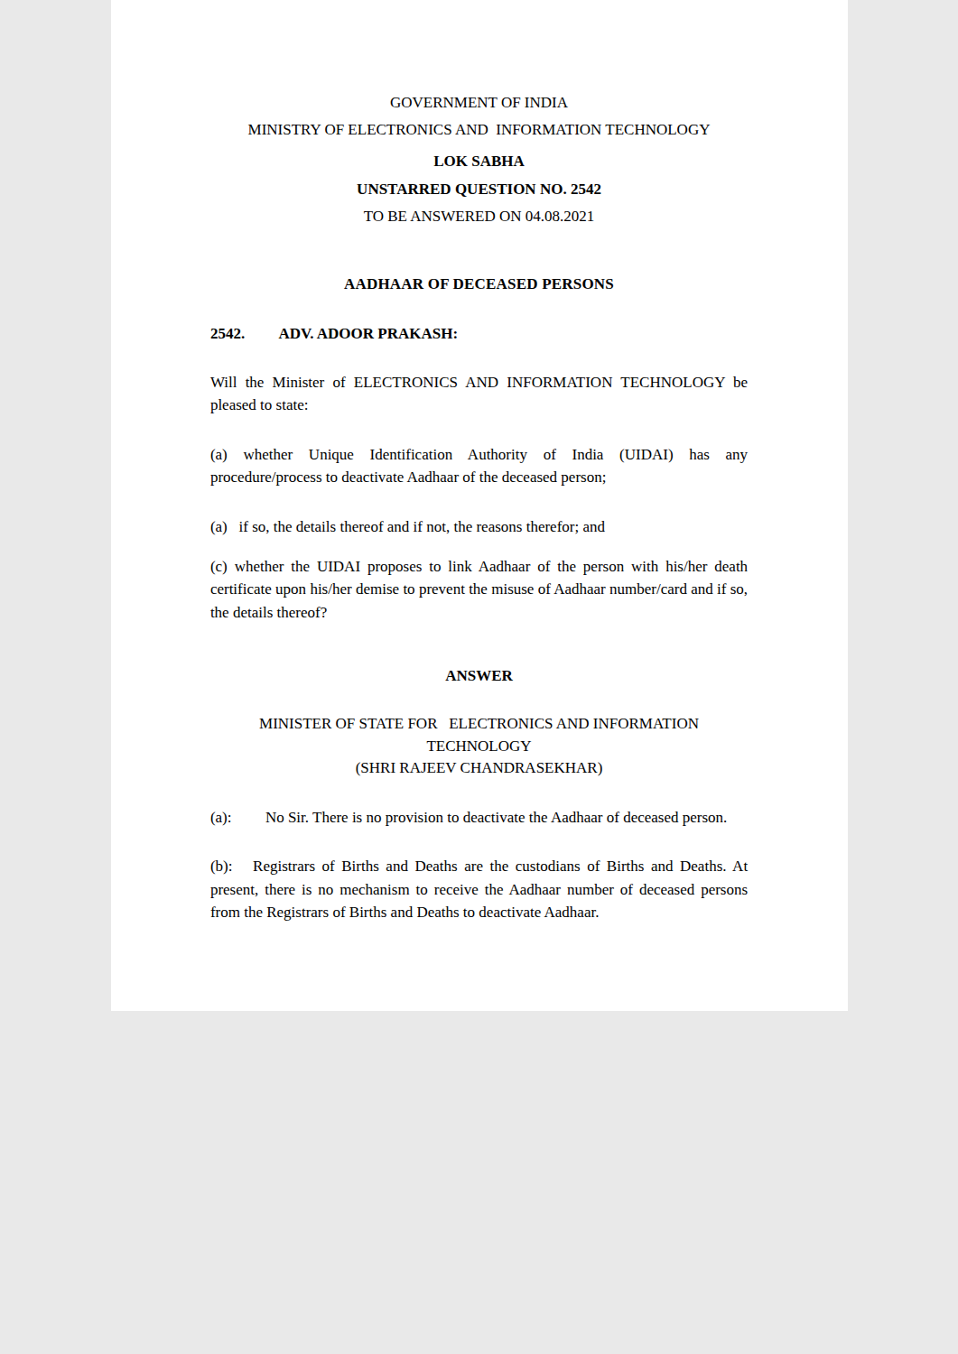GOVERNMENT OF INDIA
MINISTRY OF ELECTRONICS AND INFORMATION TECHNOLOGY
LOK SABHA
UNSTARRED QUESTION NO. 2542
TO BE ANSWERED ON 04.08.2021
AADHAAR OF DECEASED PERSONS
2542. ADV. ADOOR PRAKASH:
Will the Minister of ELECTRONICS AND INFORMATION TECHNOLOGY be pleased to state:
(a) whether Unique Identification Authority of India (UIDAI) has any procedure/process to deactivate Aadhaar of the deceased person;
(a) if so, the details thereof and if not, the reasons therefor; and
(c) whether the UIDAI proposes to link Aadhaar of the person with his/her death certificate upon his/her demise to prevent the misuse of Aadhaar number/card and if so, the details thereof?
ANSWER
MINISTER OF STATE FOR ELECTRONICS AND INFORMATION TECHNOLOGY
(SHRI RAJEEV CHANDRASEKHAR)
(a): No Sir. There is no provision to deactivate the Aadhaar of deceased person.
(b): Registrars of Births and Deaths are the custodians of Births and Deaths. At present, there is no mechanism to receive the Aadhaar number of deceased persons from the Registrars of Births and Deaths to deactivate Aadhaar.